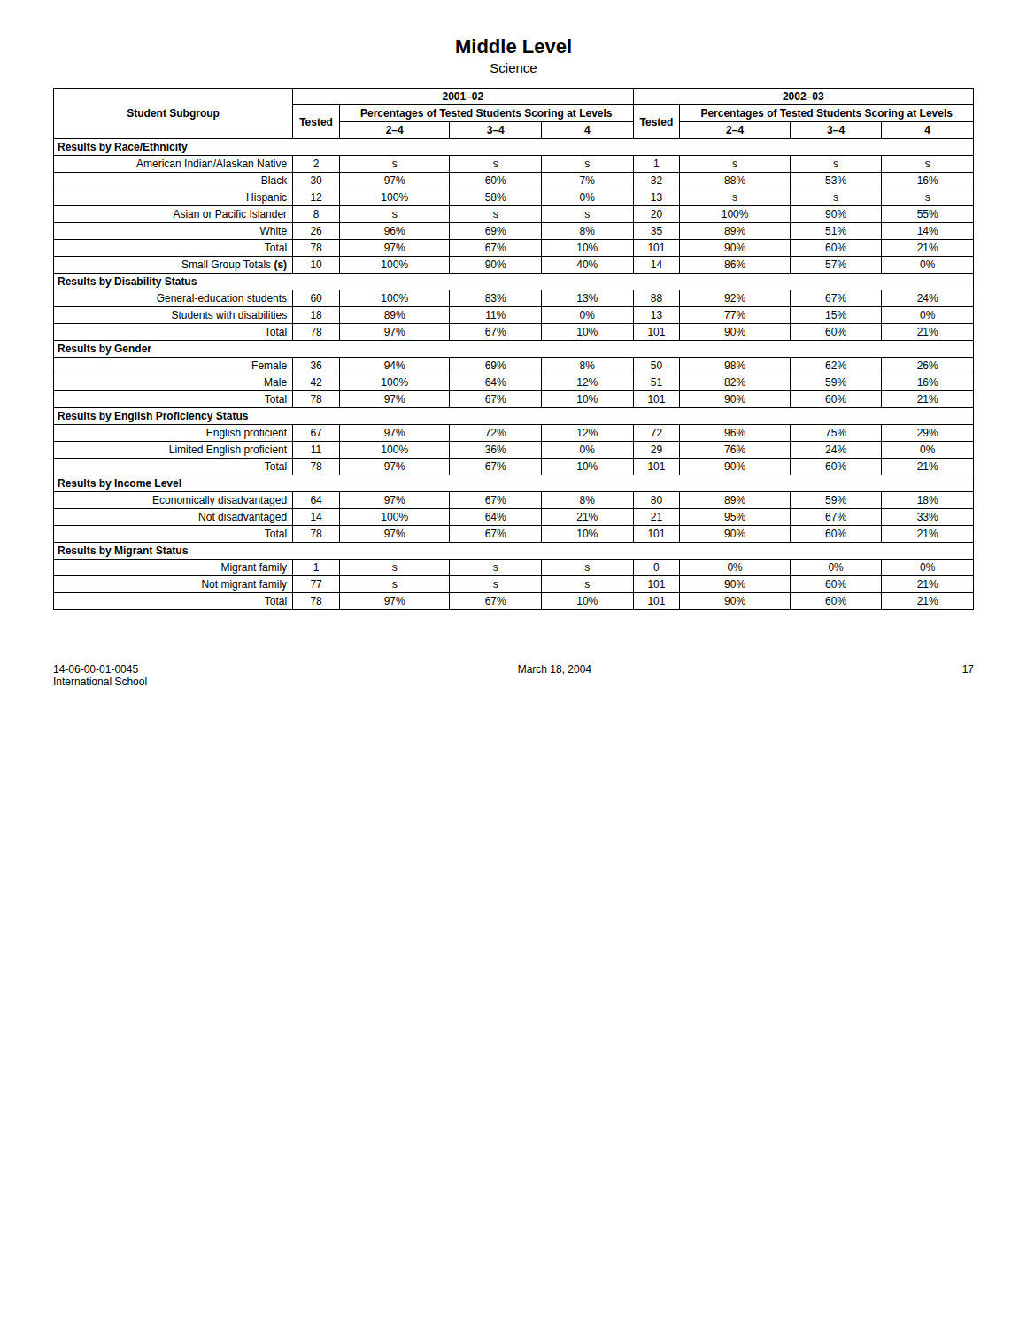Middle Level
Science
| Student Subgroup | 2001–02 | 2002–03 |
| --- | --- | --- |
| Tested | Percentages of Tested Students Scoring at Levels | Tested | Percentages of Tested Students Scoring at Levels |
| 2–4 | 3–4 | 4 | 2–4 | 3–4 | 4 |
| Results by Race/Ethnicity |
| American Indian/Alaskan Native | 2 | s | s | s | 1 | s | s | s |
| Black | 30 | 97% | 60% | 7% | 32 | 88% | 53% | 16% |
| Hispanic | 12 | 100% | 58% | 0% | 13 | s | s | s |
| Asian or Pacific Islander | 8 | s | s | s | 20 | 100% | 90% | 55% |
| White | 26 | 96% | 69% | 8% | 35 | 89% | 51% | 14% |
| Total | 78 | 97% | 67% | 10% | 101 | 90% | 60% | 21% |
| Small Group Totals (s) | 10 | 100% | 90% | 40% | 14 | 86% | 57% | 0% |
| Results by Disability Status |
| General-education students | 60 | 100% | 83% | 13% | 88 | 92% | 67% | 24% |
| Students with disabilities | 18 | 89% | 11% | 0% | 13 | 77% | 15% | 0% |
| Total | 78 | 97% | 67% | 10% | 101 | 90% | 60% | 21% |
| Results by Gender |
| Female | 36 | 94% | 69% | 8% | 50 | 98% | 62% | 26% |
| Male | 42 | 100% | 64% | 12% | 51 | 82% | 59% | 16% |
| Total | 78 | 97% | 67% | 10% | 101 | 90% | 60% | 21% |
| Results by English Proficiency Status |
| English proficient | 67 | 97% | 72% | 12% | 72 | 96% | 75% | 29% |
| Limited English proficient | 11 | 100% | 36% | 0% | 29 | 76% | 24% | 0% |
| Total | 78 | 97% | 67% | 10% | 101 | 90% | 60% | 21% |
| Results by Income Level |
| Economically disadvantaged | 64 | 97% | 67% | 8% | 80 | 89% | 59% | 18% |
| Not disadvantaged | 14 | 100% | 64% | 21% | 21 | 95% | 67% | 33% |
| Total | 78 | 97% | 67% | 10% | 101 | 90% | 60% | 21% |
| Results by Migrant Status |
| Migrant family | 1 | s | s | s | 0 | 0% | 0% | 0% |
| Not migrant family | 77 | s | s | s | 101 | 90% | 60% | 21% |
| Total | 78 | 97% | 67% | 10% | 101 | 90% | 60% | 21% |
14-06-00-01-0045 International School
March 18, 2004
17